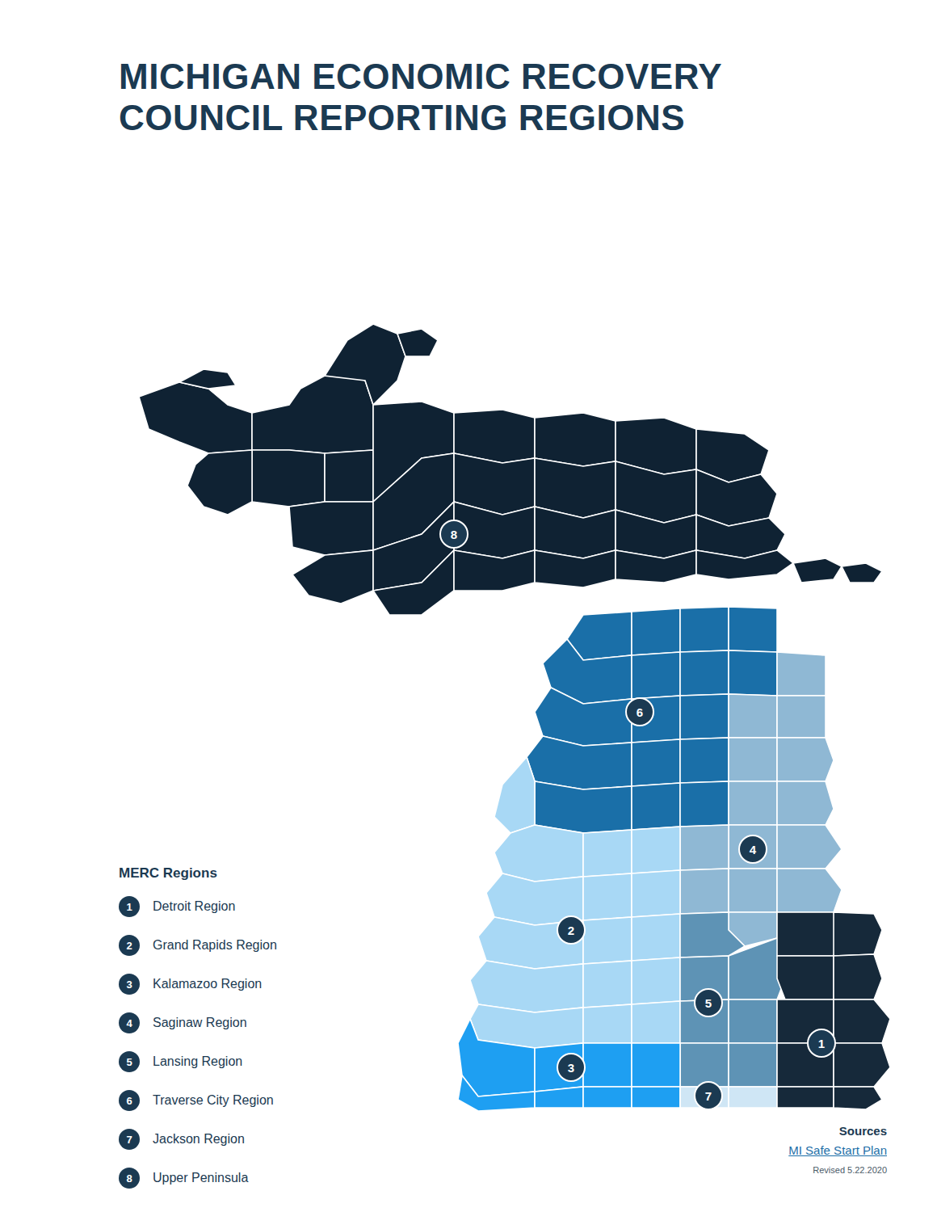Michigan Economic Recovery
Council Reporting Regions
8 6 4 2 5 3 7 1
MERC Regions
1 Detroit Region
2 Grand Rapids Region
3 Kalamazoo Region
4 Saginaw Region
5 Lansing Region
6 Traverse City Region
7 Jackson Region
8 Upper Peninsula
Sources
MI Safe Start Plan
Revised 5.22.2020